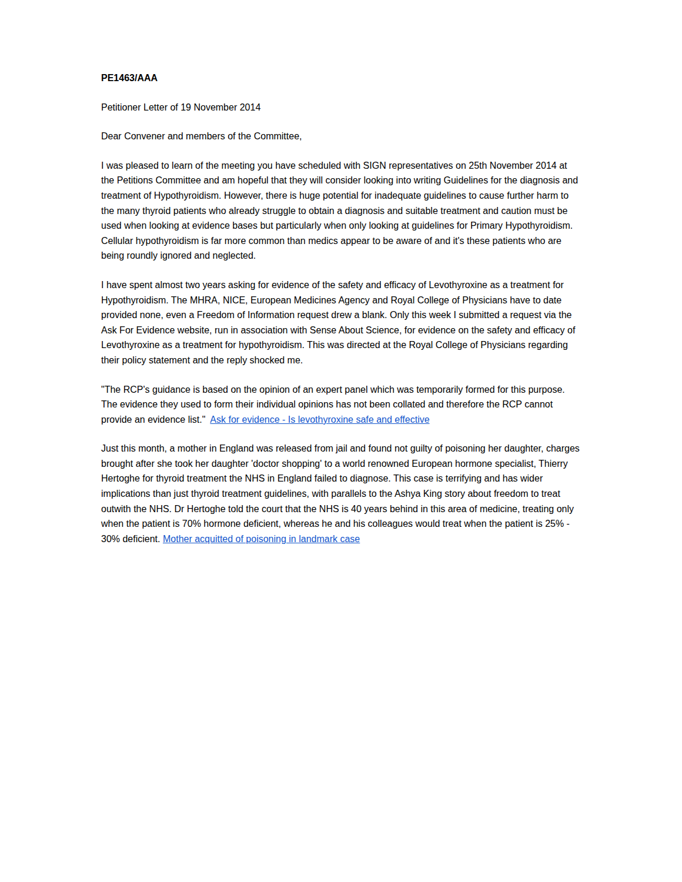PE1463/AAA
Petitioner Letter of 19 November 2014
Dear Convener and members of the Committee,
I was pleased to learn of the meeting you have scheduled with SIGN representatives on 25th November 2014 at the Petitions Committee and am hopeful that they will consider looking into writing Guidelines for the diagnosis and treatment of Hypothyroidism. However, there is huge potential for inadequate guidelines to cause further harm to the many thyroid patients who already struggle to obtain a diagnosis and suitable treatment and caution must be used when looking at evidence bases but particularly when only looking at guidelines for Primary Hypothyroidism. Cellular hypothyroidism is far more common than medics appear to be aware of and it's these patients who are being roundly ignored and neglected.
I have spent almost two years asking for evidence of the safety and efficacy of Levothyroxine as a treatment for Hypothyroidism. The MHRA, NICE, European Medicines Agency and Royal College of Physicians have to date provided none, even a Freedom of Information request drew a blank. Only this week I submitted a request via the Ask For Evidence website, run in association with Sense About Science, for evidence on the safety and efficacy of Levothyroxine as a treatment for hypothyroidism. This was directed at the Royal College of Physicians regarding their policy statement and the reply shocked me.
"The RCP's guidance is based on the opinion of an expert panel which was temporarily formed for this purpose. The evidence they used to form their individual opinions has not been collated and therefore the RCP cannot provide an evidence list." Ask for evidence - Is levothyroxine safe and effective
Just this month, a mother in England was released from jail and found not guilty of poisoning her daughter, charges brought after she took her daughter 'doctor shopping' to a world renowned European hormone specialist, Thierry Hertoghe for thyroid treatment the NHS in England failed to diagnose. This case is terrifying and has wider implications than just thyroid treatment guidelines, with parallels to the Ashya King story about freedom to treat outwith the NHS. Dr Hertoghe told the court that the NHS is 40 years behind in this area of medicine, treating only when the patient is 70% hormone deficient, whereas he and his colleagues would treat when the patient is 25% - 30% deficient. Mother acquitted of poisoning in landmark case